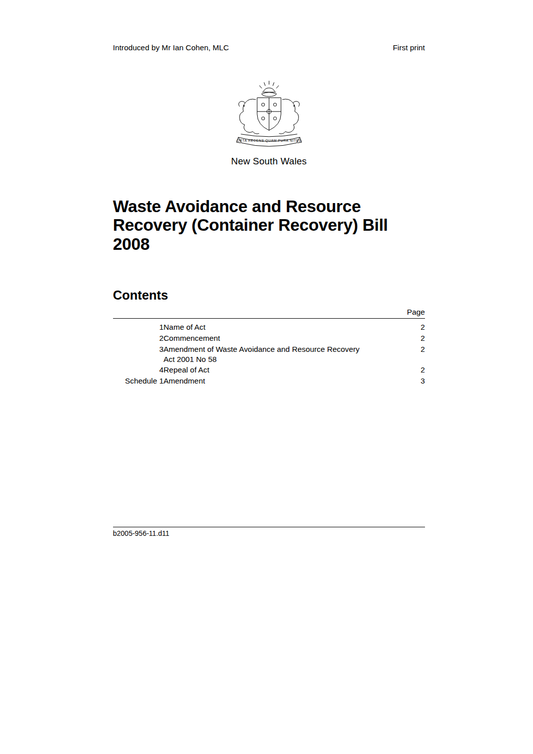Introduced by Mr Ian Cohen, MLC First print
ORTA RECENS QUAM PURA NITES
New South Wales
Waste Avoidance and Resource Recovery (Container Recovery) Bill 2008
Contents
| | | Page |
| --- | --- | --- |
| 1 | Name of Act | 2 |
| 2 | Commencement | 2 |
| 3 | Amendment of Waste Avoidance and Resource Recovery Act 2001 No 58 | 2 |
| 4 | Repeal of Act | 2 |
| Schedule 1 | Amendment | 3 |
b2005-956-11.d11